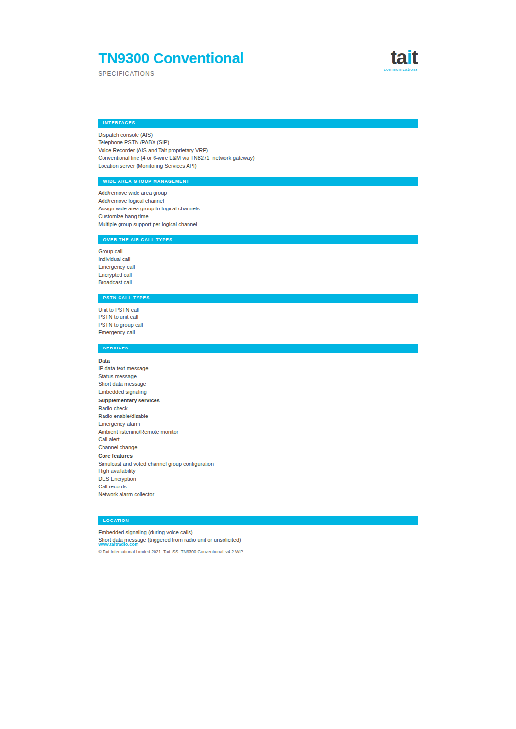TN9300 Conventional
SPECIFICATIONS
tait communications
INTERFACES
Dispatch console (AIS) Telephone PSTN /PABX (SIP) Voice Recorder (AIS and Tait proprietary VRP) Conventional line (4 or 6-wire E&M via TN8271 network gateway) Location server (Monitoring Services API)
WIDE AREA GROUP MANAGEMENT
Add/remove wide area group Add/remove logical channel Assign wide area group to logical channels Customize hang time Multiple group support per logical channel
OVER THE AIR CALL TYPES
Group call Individual call Emergency call Encrypted call Broadcast call
PSTN CALL TYPES
Unit to PSTN call PSTN to unit call PSTN to group call Emergency call
SERVICES
Data IP data text message Status message Short data message Embedded signaling Supplementary services Radio check Radio enable/disable Emergency alarm Ambient listening/Remote monitor Call alert Channel change Core features Simulcast and voted channel group configuration High availability DES Encryption Call records Network alarm collector
LOCATION
Embedded signaling (during voice calls) Short data message (triggered from radio unit or unsolicited)
www.taitradio.com © Tait International Limited 2021. Tait_SS_TN9300 Conventional_v4.2 WIP